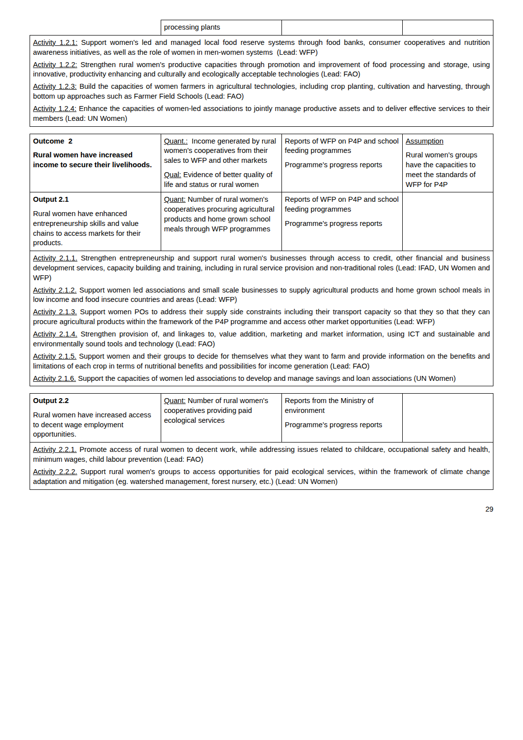| | processing plants | | |
| Activity 1.2.1: Support women's led and managed local food reserve systems through food banks, consumer cooperatives and nutrition awareness initiatives, as well as the role of women in men-women systems (Lead: WFP) Activity 1.2.2: Strengthen rural women's productive capacities through promotion and improvement of food processing and storage, using innovative, productivity enhancing and culturally and ecologically acceptable technologies (Lead: FAO) Activity 1.2.3: Build the capacities of women farmers in agricultural technologies, including crop planting, cultivation and harvesting, through bottom up approaches such as Farmer Field Schools (Lead: FAO) Activity 1.2.4: Enhance the capacities of women-led associations to jointly manage productive assets and to deliver effective services to their members (Lead: UN Women) |
| Outcome 2 Rural women have increased income to secure their livelihoods. | Quant.: Income generated by rural women's cooperatives from their sales to WFP and other markets Qual: Evidence of better quality of life and status or rural women | Reports of WFP on P4P and school feeding programmes Programme's progress reports | Assumption Rural women's groups have the capacities to meet the standards of WFP for P4P |
| Output 2.1 Rural women have enhanced entrepreneurship skills and value chains to access markets for their products. | Quant: Number of rural women's cooperatives procuring agricultural products and home grown school meals through WFP programmes | Reports of WFP on P4P and school feeding programmes Programme's progress reports | |
| Activity 2.1.1. Strengthen entrepreneurship and support rural women's businesses through access to credit, other financial and business development services, capacity building and training, including in rural service provision and non-traditional roles (Lead: IFAD, UN Women and WFP) Activity 2.1.2. Support women led associations and small scale businesses to supply agricultural products and home grown school meals in low income and food insecure countries and areas (Lead: WFP) Activity 2.1.3. Support women POs to address their supply side constraints including their transport capacity so that they so that they can procure agricultural products within the framework of the P4P programme and access other market opportunities (Lead: WFP) Activity 2.1.4. Strengthen provision of, and linkages to, value addition, marketing and market information, using ICT and sustainable and environmentally sound tools and technology (Lead: FAO) Activity 2.1.5. Support women and their groups to decide for themselves what they want to farm and provide information on the benefits and limitations of each crop in terms of nutritional benefits and possibilities for income generation (Lead: FAO) Activity 2.1.6. Support the capacities of women led associations to develop and manage savings and loan associations (UN Women) |
| Output 2.2 Rural women have increased access to decent wage employment opportunities. | Quant: Number of rural women's cooperatives providing paid ecological services | Reports from the Ministry of environment Programme's progress reports | |
| Activity 2.2.1. Promote access of rural women to decent work, while addressing issues related to childcare, occupational safety and health, minimum wages, child labour prevention (Lead: FAO) Activity 2.2.2. Support rural women's groups to access opportunities for paid ecological services, within the framework of climate change adaptation and mitigation (eg. watershed management, forest nursery, etc.) (Lead: UN Women) |
29